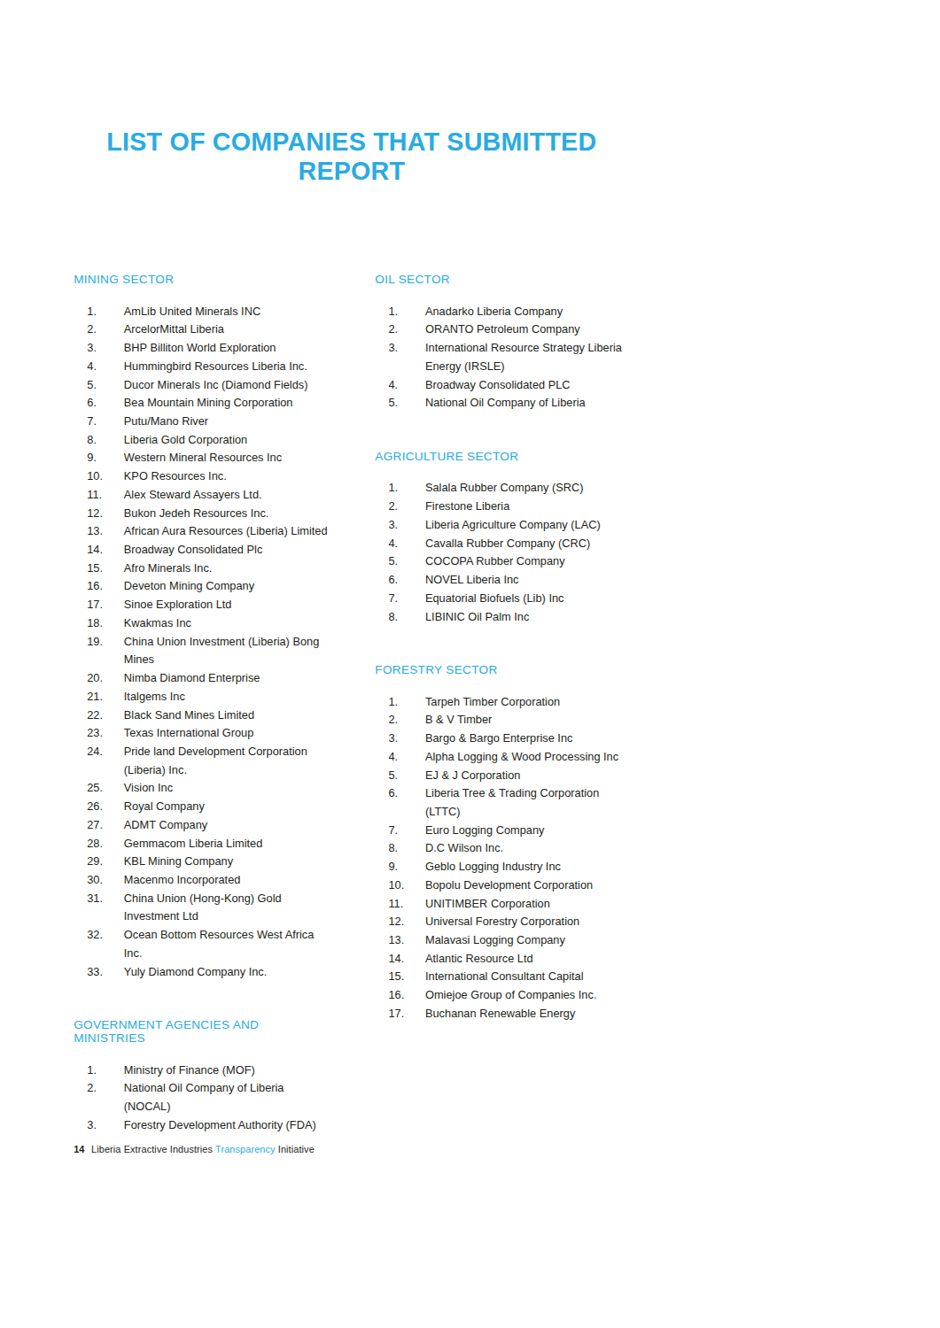LIST OF COMPANIES THAT SUBMITTED REPORT
Mining Sector
AmLib United Minerals INC
ArcelorMittal Liberia
BHP Billiton World Exploration
Hummingbird Resources Liberia Inc.
Ducor Minerals Inc (Diamond Fields)
Bea Mountain Mining Corporation
Putu/Mano River
Liberia Gold Corporation
Western Mineral Resources Inc
KPO Resources Inc.
Alex Steward Assayers Ltd.
Bukon Jedeh Resources Inc.
African Aura Resources (Liberia) Limited
Broadway Consolidated Plc
Afro Minerals Inc.
Deveton Mining Company
Sinoe Exploration Ltd
Kwakmas Inc
China Union Investment (Liberia) Bong Mines
Nimba Diamond Enterprise
Italgems Inc
Black Sand Mines Limited
Texas International Group
Pride land Development Corporation (Liberia) Inc.
Vision Inc
Royal Company
ADMT Company
Gemmacom Liberia Limited
KBL Mining Company
Macenmo Incorporated
China Union (Hong-Kong) Gold Investment Ltd
Ocean Bottom Resources West Africa Inc.
Yuly Diamond Company Inc.
Government Agencies and Ministries
Ministry of Finance (MOF)
National Oil Company of Liberia (NOCAL)
Forestry Development Authority (FDA)
Oil Sector
Anadarko Liberia Company
ORANTO Petroleum Company
International Resource Strategy Liberia Energy (IRSLE)
Broadway Consolidated PLC
National Oil Company of Liberia
Agriculture Sector
Salala Rubber Company (SRC)
Firestone Liberia
Liberia Agriculture Company (LAC)
Cavalla Rubber Company (CRC)
COCOPA Rubber Company
NOVEL Liberia Inc
Equatorial Biofuels (Lib) Inc
LIBINIC Oil Palm Inc
Forestry Sector
Tarpeh Timber Corporation
B & V Timber
Bargo & Bargo Enterprise Inc
Alpha Logging & Wood Processing Inc
EJ & J Corporation
Liberia Tree & Trading Corporation (LTTC)
Euro Logging Company
D.C Wilson Inc.
Geblo Logging Industry Inc
Bopolu Development Corporation
UNITIMBER Corporation
Universal Forestry Corporation
Malavasi Logging Company
Atlantic Resource Ltd
International Consultant Capital
Omiejoe Group of Companies Inc.
Buchanan Renewable Energy
14 Liberia Extractive Industries Transparency Initiative